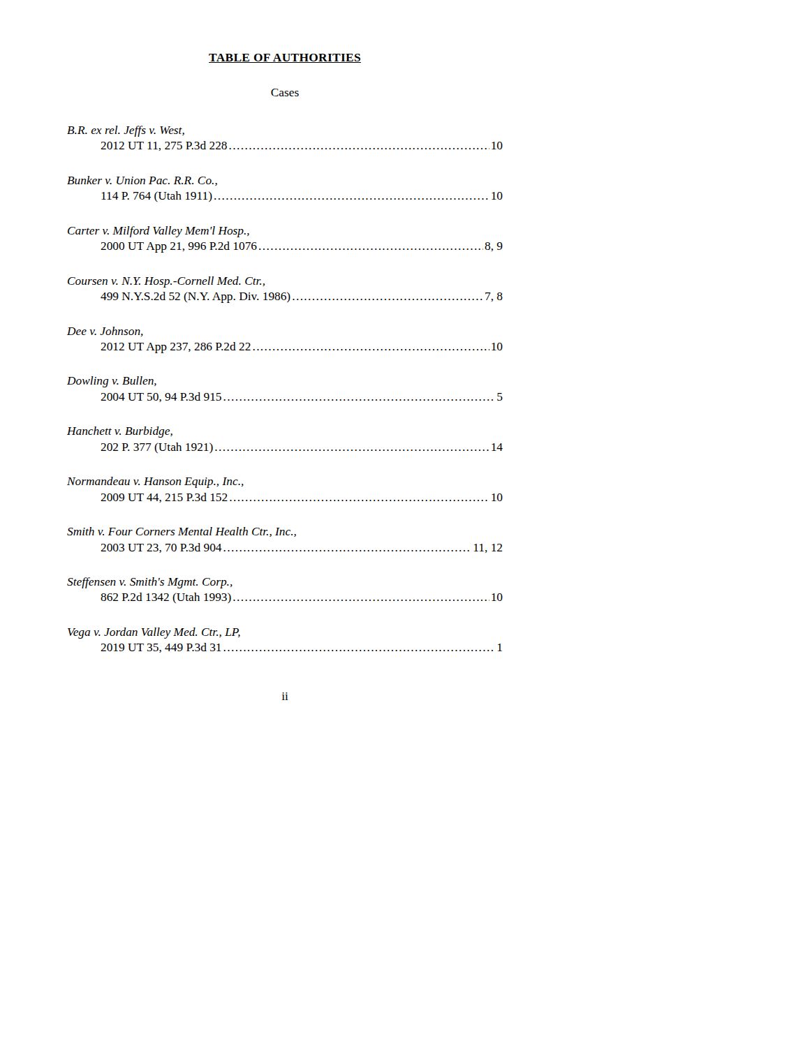TABLE OF AUTHORITIES
Cases
B.R. ex rel. Jeffs v. West,
2012 UT 11, 275 P.3d 228 ...................................................................................... 10
Bunker v. Union Pac. R.R. Co.,
114 P. 764 (Utah 1911) ....................................................................................... 10
Carter v. Milford Valley Mem'l Hosp.,
2000 UT App 21, 996 P.2d 1076 .......................................................................... 8, 9
Coursen v. N.Y. Hosp.-Cornell Med. Ctr.,
499 N.Y.S.2d 52 (N.Y. App. Div. 1986) ........................................................... 7, 8
Dee v. Johnson,
2012 UT App 237, 286 P.2d 22 ............................................................................ 10
Dowling v. Bullen,
2004 UT 50, 94 P.3d 915 ....................................................................................... 5
Hanchett v. Burbidge,
202 P. 377 (Utah 1921) ....................................................................................... 14
Normandeau v. Hanson Equip., Inc.,
2009 UT 44, 215 P.3d 152 ..................................................................................... 10
Smith v. Four Corners Mental Health Ctr., Inc.,
2003 UT 23, 70 P.3d 904 ................................................................................ 11, 12
Steffensen v. Smith's Mgmt. Corp.,
862 P.2d 1342 (Utah 1993) ................................................................................. 10
Vega v. Jordan Valley Med. Ctr., LP,
2019 UT 35, 449 P.3d 31 ....................................................................................... 1
ii